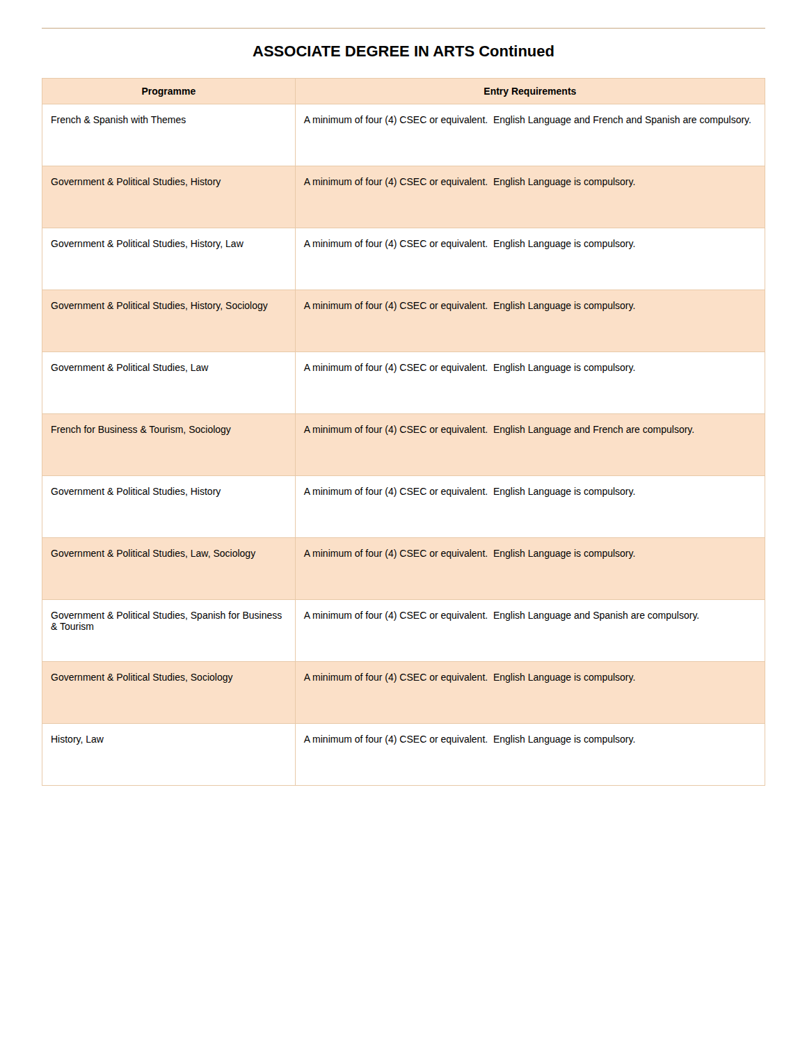ASSOCIATE DEGREE IN ARTS Continued
| Programme | Entry Requirements |
| --- | --- |
| French & Spanish with Themes | A minimum of four (4) CSEC or equivalent. English Language and French and Spanish are compulsory. |
| Government & Political Studies, History | A minimum of four (4) CSEC or equivalent. English Language is compulsory. |
| Government & Political Studies, History, Law | A minimum of four (4) CSEC or equivalent. English Language is compulsory. |
| Government & Political Studies, History, Sociology | A minimum of four (4) CSEC or equivalent. English Language is compulsory. |
| Government & Political Studies, Law | A minimum of four (4) CSEC or equivalent. English Language is compulsory. |
| French for Business & Tourism, Sociology | A minimum of four (4) CSEC or equivalent. English Language and French are compulsory. |
| Government & Political Studies, History | A minimum of four (4) CSEC or equivalent. English Language is compulsory. |
| Government & Political Studies, Law, Sociology | A minimum of four (4) CSEC or equivalent. English Language is compulsory. |
| Government & Political Studies, Spanish for Business & Tourism | A minimum of four (4) CSEC or equivalent. English Language and Spanish are compulsory. |
| Government & Political Studies, Sociology | A minimum of four (4) CSEC or equivalent. English Language is compulsory. |
| History, Law | A minimum of four (4) CSEC or equivalent. English Language is compulsory. |